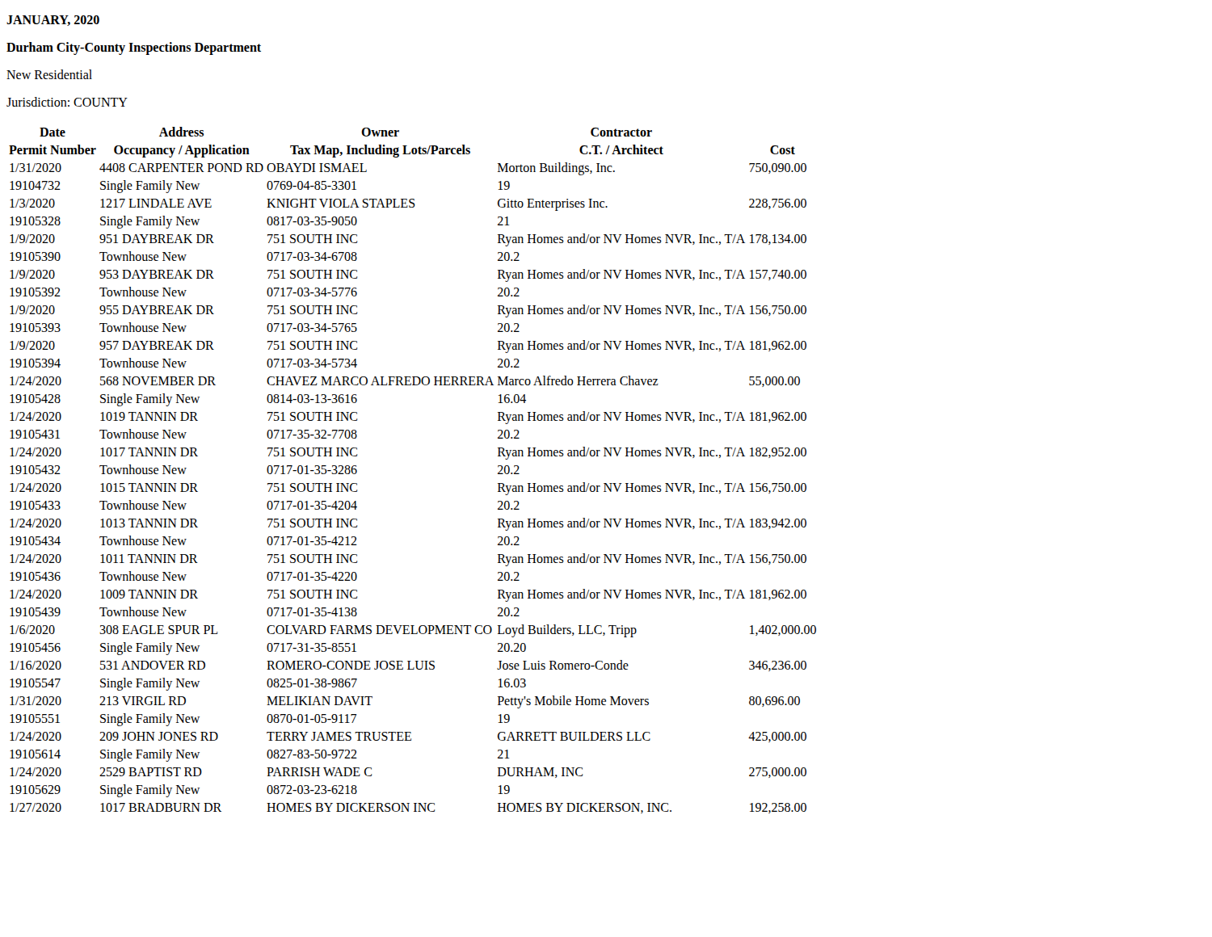JANUARY, 2020
Durham City-County Inspections Department
New Residential
Jurisdiction: COUNTY
| Date | Address | Owner | Contractor | |
| --- | --- | --- | --- | --- |
| Permit Number | Occupancy / Application | Tax Map, Including Lots/Parcels | C.T. / Architect | Cost |
| 1/31/2020 | 4408 CARPENTER POND RD | OBAYDI ISMAEL | Morton Buildings, Inc. | 750,090.00 |
| 19104732 | Single Family New | 0769-04-85-3301 | 19 | |
| 1/3/2020 | 1217 LINDALE AVE | KNIGHT VIOLA STAPLES | Gitto Enterprises Inc. | 228,756.00 |
| 19105328 | Single Family New | 0817-03-35-9050 | 21 | |
| 1/9/2020 | 951 DAYBREAK DR | 751 SOUTH INC | Ryan Homes and/or NV Homes NVR, Inc., T/A | 178,134.00 |
| 19105390 | Townhouse New | 0717-03-34-6708 | 20.2 | |
| 1/9/2020 | 953 DAYBREAK DR | 751 SOUTH INC | Ryan Homes and/or NV Homes NVR, Inc., T/A | 157,740.00 |
| 19105392 | Townhouse New | 0717-03-34-5776 | 20.2 | |
| 1/9/2020 | 955 DAYBREAK DR | 751 SOUTH INC | Ryan Homes and/or NV Homes NVR, Inc., T/A | 156,750.00 |
| 19105393 | Townhouse New | 0717-03-34-5765 | 20.2 | |
| 1/9/2020 | 957 DAYBREAK DR | 751 SOUTH INC | Ryan Homes and/or NV Homes NVR, Inc., T/A | 181,962.00 |
| 19105394 | Townhouse New | 0717-03-34-5734 | 20.2 | |
| 1/24/2020 | 568 NOVEMBER DR | CHAVEZ MARCO ALFREDO HERRERA | Marco Alfredo Herrera Chavez | 55,000.00 |
| 19105428 | Single Family New | 0814-03-13-3616 | 16.04 | |
| 1/24/2020 | 1019 TANNIN DR | 751 SOUTH INC | Ryan Homes and/or NV Homes NVR, Inc., T/A | 181,962.00 |
| 19105431 | Townhouse New | 0717-35-32-7708 | 20.2 | |
| 1/24/2020 | 1017 TANNIN DR | 751 SOUTH INC | Ryan Homes and/or NV Homes NVR, Inc., T/A | 182,952.00 |
| 19105432 | Townhouse New | 0717-01-35-3286 | 20.2 | |
| 1/24/2020 | 1015 TANNIN DR | 751 SOUTH INC | Ryan Homes and/or NV Homes NVR, Inc., T/A | 156,750.00 |
| 19105433 | Townhouse New | 0717-01-35-4204 | 20.2 | |
| 1/24/2020 | 1013 TANNIN DR | 751 SOUTH INC | Ryan Homes and/or NV Homes NVR, Inc., T/A | 183,942.00 |
| 19105434 | Townhouse New | 0717-01-35-4212 | 20.2 | |
| 1/24/2020 | 1011 TANNIN DR | 751 SOUTH INC | Ryan Homes and/or NV Homes NVR, Inc., T/A | 156,750.00 |
| 19105436 | Townhouse New | 0717-01-35-4220 | 20.2 | |
| 1/24/2020 | 1009 TANNIN DR | 751 SOUTH INC | Ryan Homes and/or NV Homes NVR, Inc., T/A | 181,962.00 |
| 19105439 | Townhouse New | 0717-01-35-4138 | 20.2 | |
| 1/6/2020 | 308 EAGLE SPUR PL | COLVARD FARMS DEVELOPMENT CO | Loyd Builders, LLC, Tripp | 1,402,000.00 |
| 19105456 | Single Family New | 0717-31-35-8551 | 20.20 | |
| 1/16/2020 | 531 ANDOVER RD | ROMERO-CONDE JOSE LUIS | Jose Luis Romero-Conde | 346,236.00 |
| 19105547 | Single Family New | 0825-01-38-9867 | 16.03 | |
| 1/31/2020 | 213 VIRGIL RD | MELIKIAN DAVIT | Petty's Mobile Home Movers | 80,696.00 |
| 19105551 | Single Family New | 0870-01-05-9117 | 19 | |
| 1/24/2020 | 209 JOHN JONES RD | TERRY JAMES TRUSTEE | GARRETT BUILDERS LLC | 425,000.00 |
| 19105614 | Single Family New | 0827-83-50-9722 | 21 | |
| 1/24/2020 | 2529 BAPTIST RD | PARRISH WADE C | DURHAM, INC | 275,000.00 |
| 19105629 | Single Family New | 0872-03-23-6218 | 19 | |
| 1/27/2020 | 1017 BRADBURN DR | HOMES BY DICKERSON INC | HOMES BY DICKERSON, INC. | 192,258.00 |